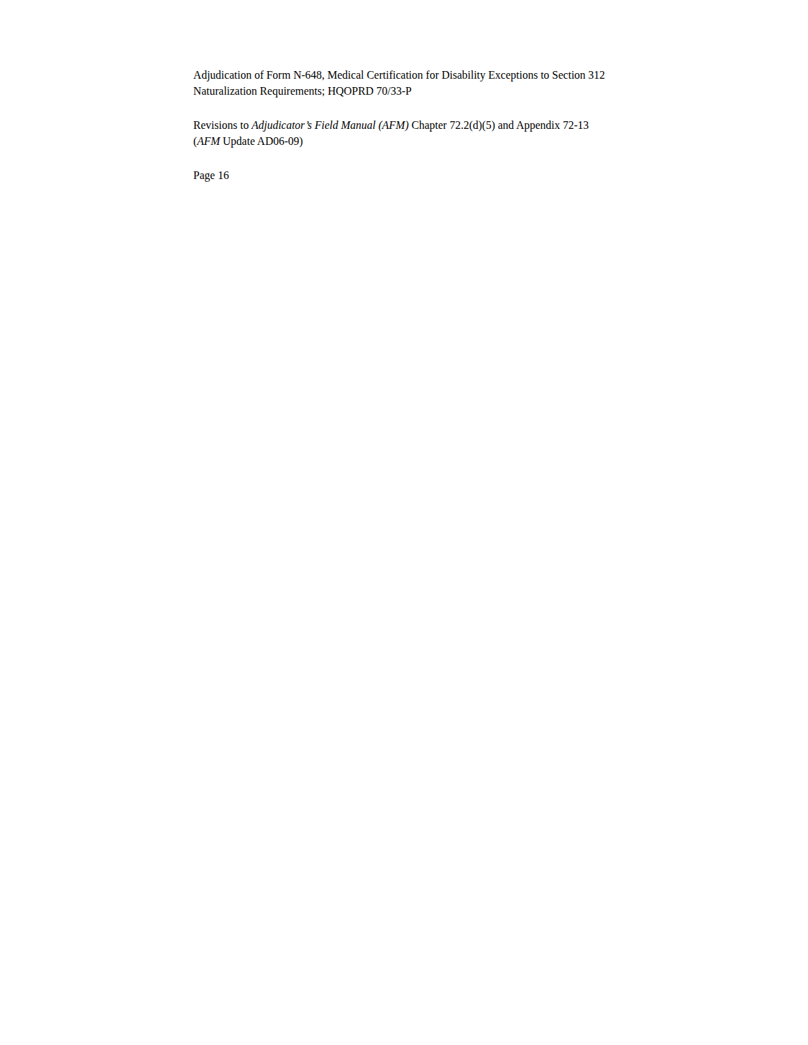Adjudication of Form N-648, Medical Certification for Disability Exceptions to Section 312 Naturalization Requirements; HQOPRD 70/33-P
Revisions to Adjudicator’s Field Manual (AFM) Chapter 72.2(d)(5) and Appendix 72-13
(AFM Update AD06-09)
Page 16